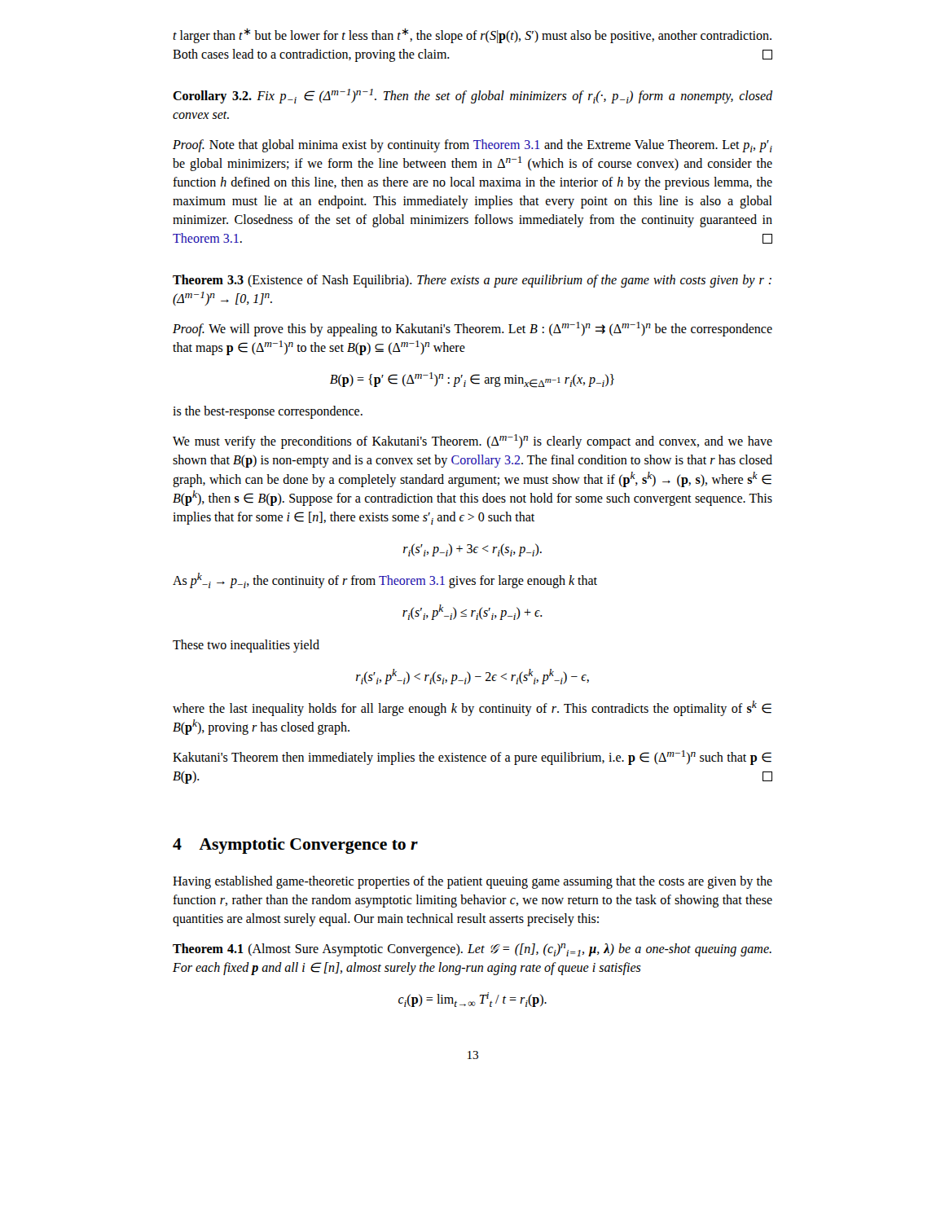t larger than t∗ but be lower for t less than t∗, the slope of r(S|p(t), S′) must also be positive, another contradiction. Both cases lead to a contradiction, proving the claim.
Corollary 3.2. Fix p−i ∈ (Δm−1)n−1. Then the set of global minimizers of ri(·, p−i) form a nonempty, closed convex set.
Proof. Note that global minima exist by continuity from Theorem 3.1 and the Extreme Value Theorem. Let pi, p′i be global minimizers; if we form the line between them in Δn−1 (which is of course convex) and consider the function h defined on this line, then as there are no local maxima in the interior of h by the previous lemma, the maximum must lie at an endpoint. This immediately implies that every point on this line is also a global minimizer. Closedness of the set of global minimizers follows immediately from the continuity guaranteed in Theorem 3.1.
Theorem 3.3 (Existence of Nash Equilibria). There exists a pure equilibrium of the game with costs given by r : (Δm−1)n → [0, 1]n.
Proof. We will prove this by appealing to Kakutani's Theorem. Let B : (Δm−1)n ⇉ (Δm−1)n be the correspondence that maps p ∈ (Δm−1)n to the set B(p) ⊆ (Δm−1)n where
B(p) = {p′ ∈ (Δm−1)n : p′i ∈ arg minx∈Δm−1 ri(x, p−i)}
is the best-response correspondence.
We must verify the preconditions of Kakutani's Theorem. (Δm−1)n is clearly compact and convex, and we have shown that B(p) is non-empty and is a convex set by Corollary 3.2. The final condition to show is that r has closed graph, which can be done by a completely standard argument; we must show that if (pk, sk) → (p, s), where sk ∈ B(pk), then s ∈ B(p). Suppose for a contradiction that this does not hold for some such convergent sequence. This implies that for some i ∈ [n], there exists some s′i and ϵ > 0 such that
ri(s′i, p−i) + 3ϵ < ri(si, p−i).
As pk−i → p−i, the continuity of r from Theorem 3.1 gives for large enough k that
ri(s′i, pk−i) ≤ ri(s′i, p−i) + ϵ.
These two inequalities yield
ri(s′i, pk−i) < ri(si, p−i) − 2ϵ < ri(ski, pk−i) − ϵ,
where the last inequality holds for all large enough k by continuity of r. This contradicts the optimality of sk ∈ B(pk), proving r has closed graph.
Kakutani's Theorem then immediately implies the existence of a pure equilibrium, i.e. p ∈ (Δm−1)n such that p ∈ B(p).
4 Asymptotic Convergence to r
Having established game-theoretic properties of the patient queuing game assuming that the costs are given by the function r, rather than the random asymptotic limiting behavior c, we now return to the task of showing that these quantities are almost surely equal. Our main technical result asserts precisely this:
Theorem 4.1 (Almost Sure Asymptotic Convergence). Let 𝒢 = ([n], (ci)ni=1, μ, λ) be a one-shot queuing game. For each fixed p and all i ∈ [n], almost surely the long-run aging rate of queue i satisfies
ci(p) = limt→∞ Tit / t = ri(p).
13